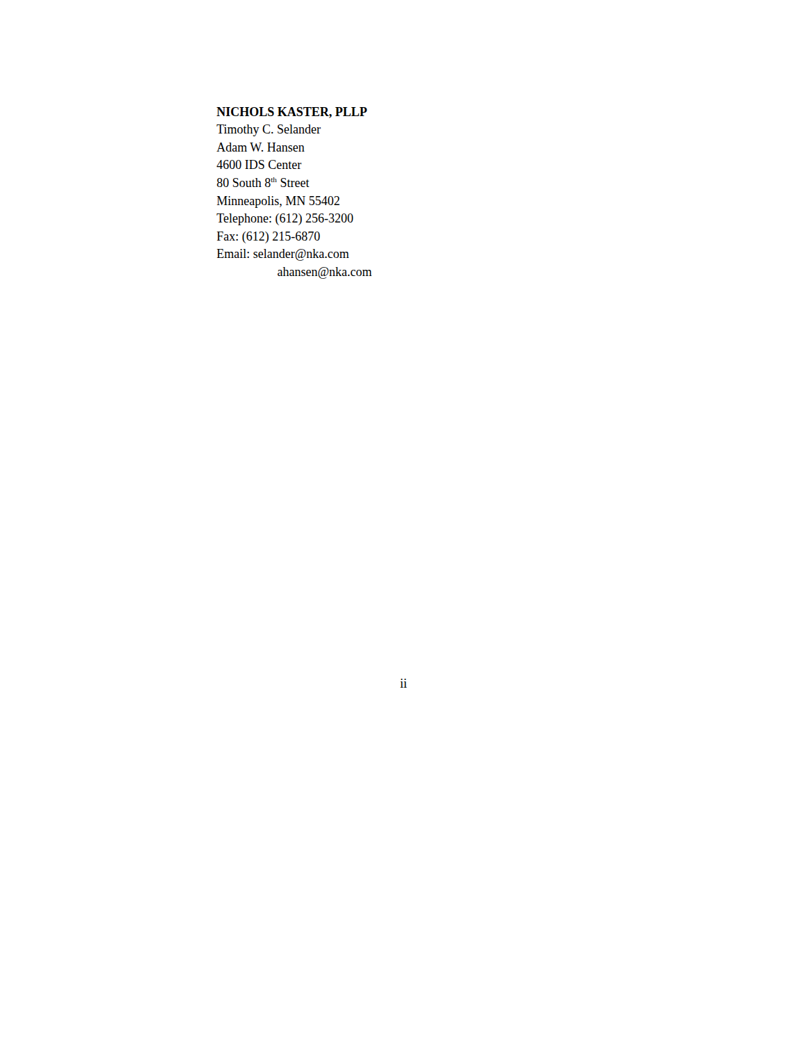NICHOLS KASTER, PLLP
Timothy C. Selander
Adam W. Hansen
4600 IDS Center
80 South 8th Street
Minneapolis, MN 55402
Telephone: (612) 256-3200
Fax: (612) 215-6870
Email: selander@nka.com
ahansen@nka.com
ii